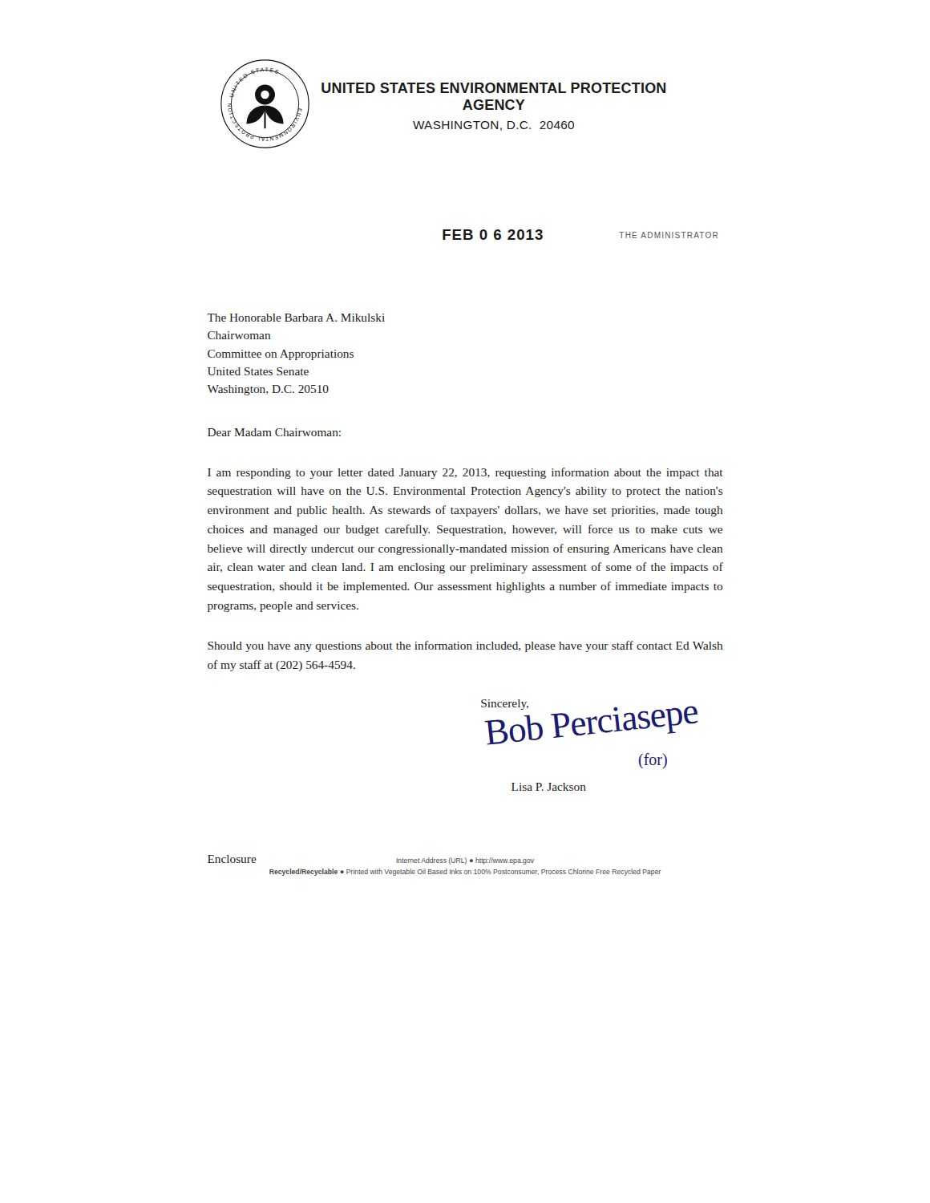UNITED STATES ENVIRONMENTAL PROTECTION AGENCY
UNITED STATES ENVIRONMENTAL PROTECTION AGENCY
WASHINGTON, D.C. 20460
THE ADMINISTRATOR
FEB 0 6 2013
The Honorable Barbara A. Mikulski
Chairwoman
Committee on Appropriations
United States Senate
Washington, D.C. 20510
Dear Madam Chairwoman:
I am responding to your letter dated January 22, 2013, requesting information about the impact that sequestration will have on the U.S. Environmental Protection Agency's ability to protect the nation's environment and public health. As stewards of taxpayers' dollars, we have set priorities, made tough choices and managed our budget carefully. Sequestration, however, will force us to make cuts we believe will directly undercut our congressionally-mandated mission of ensuring Americans have clean air, clean water and clean land. I am enclosing our preliminary assessment of some of the impacts of sequestration, should it be implemented. Our assessment highlights a number of immediate impacts to programs, people and services.
Should you have any questions about the information included, please have your staff contact Ed Walsh of my staff at (202) 564-4594.
Sincerely,
Bob Perciasepe (for)
Lisa P. Jackson
Enclosure
Internet Address (URL) ● http://www.epa.gov
Recycled/Recyclable ● Printed with Vegetable Oil Based Inks on 100% Postconsumer, Process Chlorine Free Recycled Paper